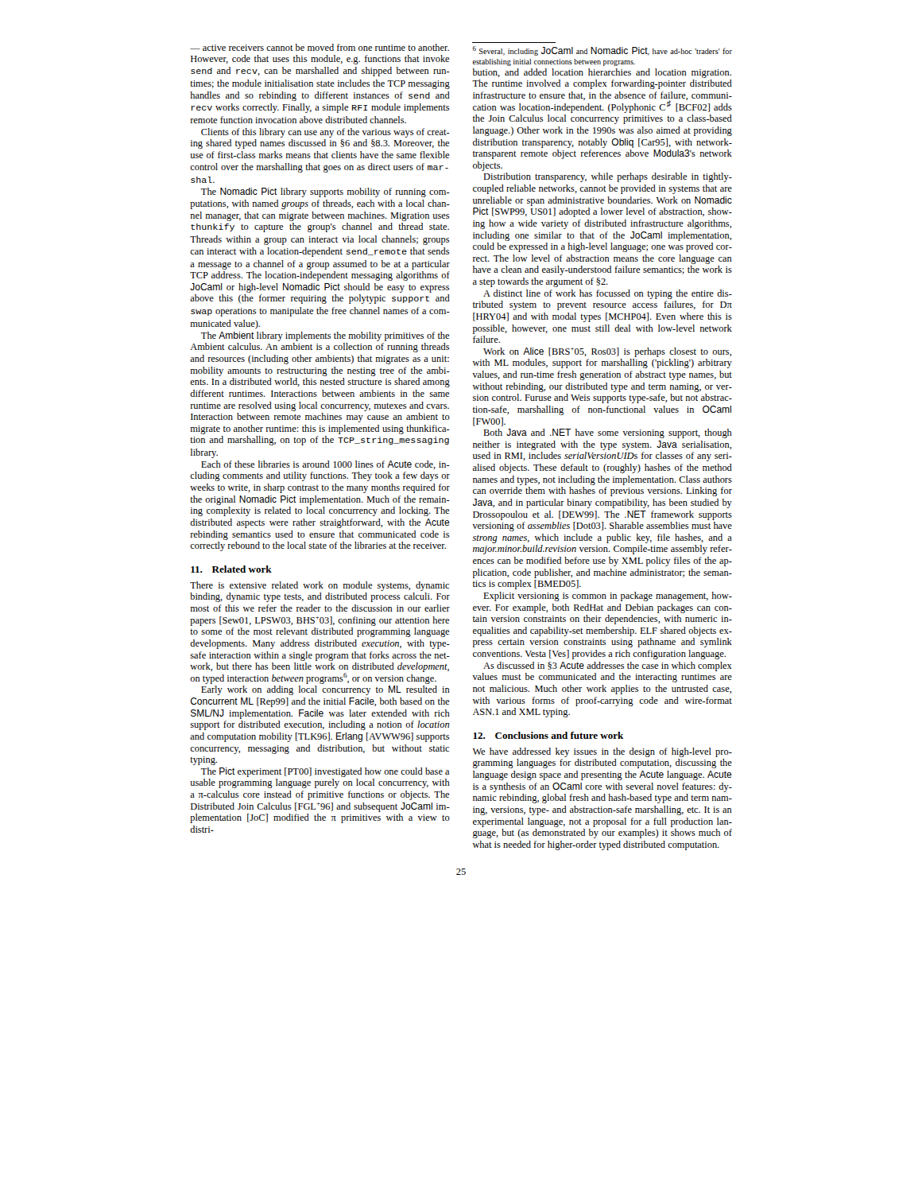— active receivers cannot be moved from one runtime to another. However, code that uses this module, e.g. functions that invoke send and recv, can be marshalled and shipped between runtimes; the module initialisation state includes the TCP messaging handles and so rebinding to different instances of send and recv works correctly. Finally, a simple RFI module implements remote function invocation above distributed channels.
Clients of this library can use any of the various ways of creating shared typed names discussed in §6 and §8.3. Moreover, the use of first-class marks means that clients have the same flexible control over the marshalling that goes on as direct users of marshal.
The Nomadic Pict library supports mobility of running computations, with named groups of threads, each with a local channel manager, that can migrate between machines. Migration uses thunkify to capture the group's channel and thread state. Threads within a group can interact via local channels; groups can interact with a location-dependent send_remote that sends a message to a channel of a group assumed to be at a particular TCP address. The location-independent messaging algorithms of JoCaml or high-level Nomadic Pict should be easy to express above this (the former requiring the polytypic support and swap operations to manipulate the free channel names of a communicated value).
The Ambient library implements the mobility primitives of the Ambient calculus. An ambient is a collection of running threads and resources (including other ambients) that migrates as a unit: mobility amounts to restructuring the nesting tree of the ambients. In a distributed world, this nested structure is shared among different runtimes. Interactions between ambients in the same runtime are resolved using local concurrency, mutexes and cvars. Interaction between remote machines may cause an ambient to migrate to another runtime: this is implemented using thunkification and marshalling, on top of the TCP_string_messaging library.
Each of these libraries is around 1000 lines of Acute code, including comments and utility functions. They took a few days or weeks to write, in sharp contrast to the many months required for the original Nomadic Pict implementation. Much of the remaining complexity is related to local concurrency and locking. The distributed aspects were rather straightforward, with the Acute rebinding semantics used to ensure that communicated code is correctly rebound to the local state of the libraries at the receiver.
11. Related work
There is extensive related work on module systems, dynamic binding, dynamic type tests, and distributed process calculi. For most of this we refer the reader to the discussion in our earlier papers [Sew01, LPSW03, BHS+03], confining our attention here to some of the most relevant distributed programming language developments. Many address distributed execution, with type-safe interaction within a single program that forks across the network, but there has been little work on distributed development, on typed interaction between programs6, or on version change.
Early work on adding local concurrency to ML resulted in Concurrent ML [Rep99] and the initial Facile, both based on the SML/NJ implementation. Facile was later extended with rich support for distributed execution, including a notion of location and computation mobility [TLK96]. Erlang [AVWW96] supports concurrency, messaging and distribution, but without static typing.
The Pict experiment [PT00] investigated how one could base a usable programming language purely on local concurrency, with a π-calculus core instead of primitive functions or objects. The Distributed Join Calculus [FGL+96] and subsequent JoCaml implementation [JoC] modified the π primitives with a view to distri-
6 Several, including JoCaml and Nomadic Pict, have ad-hoc 'traders' for establishing initial connections between programs.
bution, and added location hierarchies and location migration. The runtime involved a complex forwarding-pointer distributed infrastructure to ensure that, in the absence of failure, communication was location-independent. (Polyphonic C♯ [BCF02] adds the Join Calculus local concurrency primitives to a class-based language.) Other work in the 1990s was also aimed at providing distribution transparency, notably Obliq [Car95], with network-transparent remote object references above Modula3's network objects.
Distribution transparency, while perhaps desirable in tightly-coupled reliable networks, cannot be provided in systems that are unreliable or span administrative boundaries. Work on Nomadic Pict [SWP99, US01] adopted a lower level of abstraction, showing how a wide variety of distributed infrastructure algorithms, including one similar to that of the JoCaml implementation, could be expressed in a high-level language; one was proved correct. The low level of abstraction means the core language can have a clean and easily-understood failure semantics; the work is a step towards the argument of §2.
A distinct line of work has focussed on typing the entire distributed system to prevent resource access failures, for Dπ [HRY04] and with modal types [MCHP04]. Even where this is possible, however, one must still deal with low-level network failure.
Work on Alice [BRS+05, Ros03] is perhaps closest to ours, with ML modules, support for marshalling ('pickling') arbitrary values, and run-time fresh generation of abstract type names, but without rebinding, our distributed type and term naming, or version control. Furuse and Weis supports type-safe, but not abstraction-safe, marshalling of non-functional values in OCaml [FW00].
Both Java and .NET have some versioning support, though neither is integrated with the type system. Java serialisation, used in RMI, includes serialVersionUIDs for classes of any serialised objects. These default to (roughly) hashes of the method names and types, not including the implementation. Class authors can override them with hashes of previous versions. Linking for Java, and in particular binary compatibility, has been studied by Drossopoulou et al. [DEW99]. The .NET framework supports versioning of assemblies [Dot03]. Sharable assemblies must have strong names, which include a public key, file hashes, and a major.minor.build.revision version. Compile-time assembly references can be modified before use by XML policy files of the application, code publisher, and machine administrator; the semantics is complex [BMED05].
Explicit versioning is common in package management, however. For example, both RedHat and Debian packages can contain version constraints on their dependencies, with numeric inequalities and capability-set membership. ELF shared objects express certain version constraints using pathname and symlink conventions. Vesta [Ves] provides a rich configuration language.
As discussed in §3 Acute addresses the case in which complex values must be communicated and the interacting runtimes are not malicious. Much other work applies to the untrusted case, with various forms of proof-carrying code and wire-format ASN.1 and XML typing.
12. Conclusions and future work
We have addressed key issues in the design of high-level programming languages for distributed computation, discussing the language design space and presenting the Acute language. Acute is a synthesis of an OCaml core with several novel features: dynamic rebinding, global fresh and hash-based type and term naming, versions, type- and abstraction-safe marshalling, etc. It is an experimental language, not a proposal for a full production language, but (as demonstrated by our examples) it shows much of what is needed for higher-order typed distributed computation.
25